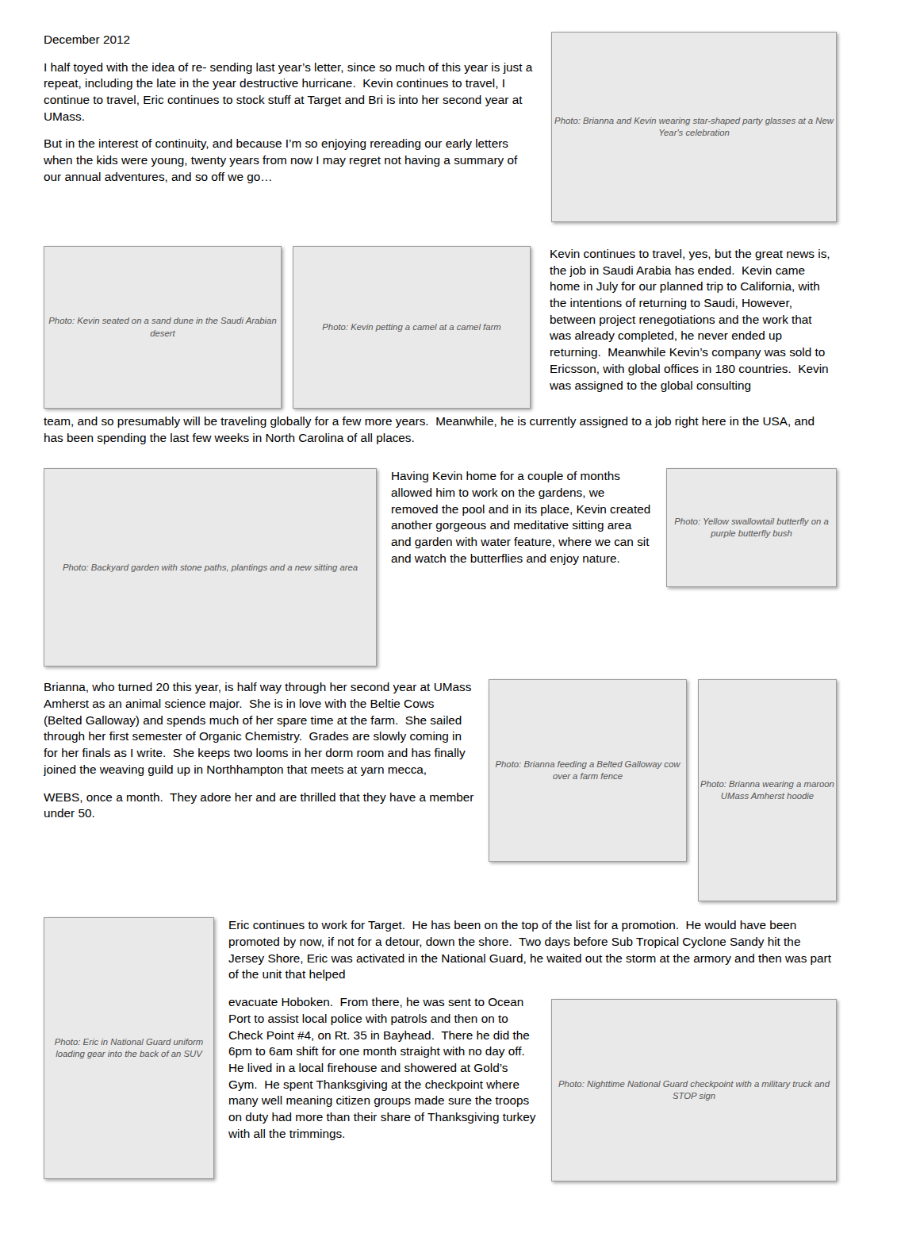Photo: Brianna and Kevin wearing star-shaped party glasses at a New Year's celebration
December 2012
I half toyed with the idea of re- sending last year’s letter, since so much of this year is just a repeat, including the late in the year destructive hurricane. Kevin continues to travel, I continue to travel, Eric continues to stock stuff at Target and Bri is into her second year at UMass.
But in the interest of continuity, and because I’m so enjoying rereading our early letters when the kids were young, twenty years from now I may regret not having a summary of our annual adventures, and so off we go…
Photo: Kevin seated on a sand dune in the Saudi Arabian desert
Photo: Kevin petting a camel at a camel farm
Kevin continues to travel, yes, but the great news is, the job in Saudi Arabia has ended. Kevin came home in July for our planned trip to California, with the intentions of returning to Saudi, However, between project renegotiations and the work that was already completed, he never ended up returning. Meanwhile Kevin’s company was sold to Ericsson, with global offices in 180 countries. Kevin was assigned to the global consulting
team, and so presumably will be traveling globally for a few more years. Meanwhile, he is currently assigned to a job right here in the USA, and has been spending the last few weeks in North Carolina of all places.
Photo: Backyard garden with stone paths, plantings and a new sitting area
Photo: Yellow swallowtail butterfly on a purple butterfly bush
Having Kevin home for a couple of months allowed him to work on the gardens, we removed the pool and in its place, Kevin created another gorgeous and meditative sitting area and garden with water feature, where we can sit and watch the butterflies and enjoy nature.
Photo: Brianna wearing a maroon UMass Amherst hoodie
Photo: Brianna feeding a Belted Galloway cow over a farm fence
Brianna, who turned 20 this year, is half way through her second year at UMass Amherst as an animal science major. She is in love with the Beltie Cows (Belted Galloway) and spends much of her spare time at the farm. She sailed through her first semester of Organic Chemistry. Grades are slowly coming in for her finals as I write. She keeps two looms in her dorm room and has finally joined the weaving guild up in Northhampton that meets at yarn mecca,
WEBS, once a month. They adore her and are thrilled that they have a member under 50.
Photo: Eric in National Guard uniform loading gear into the back of an SUV
Eric continues to work for Target. He has been on the top of the list for a promotion. He would have been promoted by now, if not for a detour, down the shore. Two days before Sub Tropical Cyclone Sandy hit the Jersey Shore, Eric was activated in the National Guard, he waited out the storm at the armory and then was part of the unit that helped
Photo: Nighttime National Guard checkpoint with a military truck and STOP sign
evacuate Hoboken. From there, he was sent to Ocean Port to assist local police with patrols and then on to Check Point #4, on Rt. 35 in Bayhead. There he did the 6pm to 6am shift for one month straight with no day off. He lived in a local firehouse and showered at Gold’s Gym. He spent Thanksgiving at the checkpoint where many well meaning citizen groups made sure the troops on duty had more than their share of Thanksgiving turkey with all the trimmings.